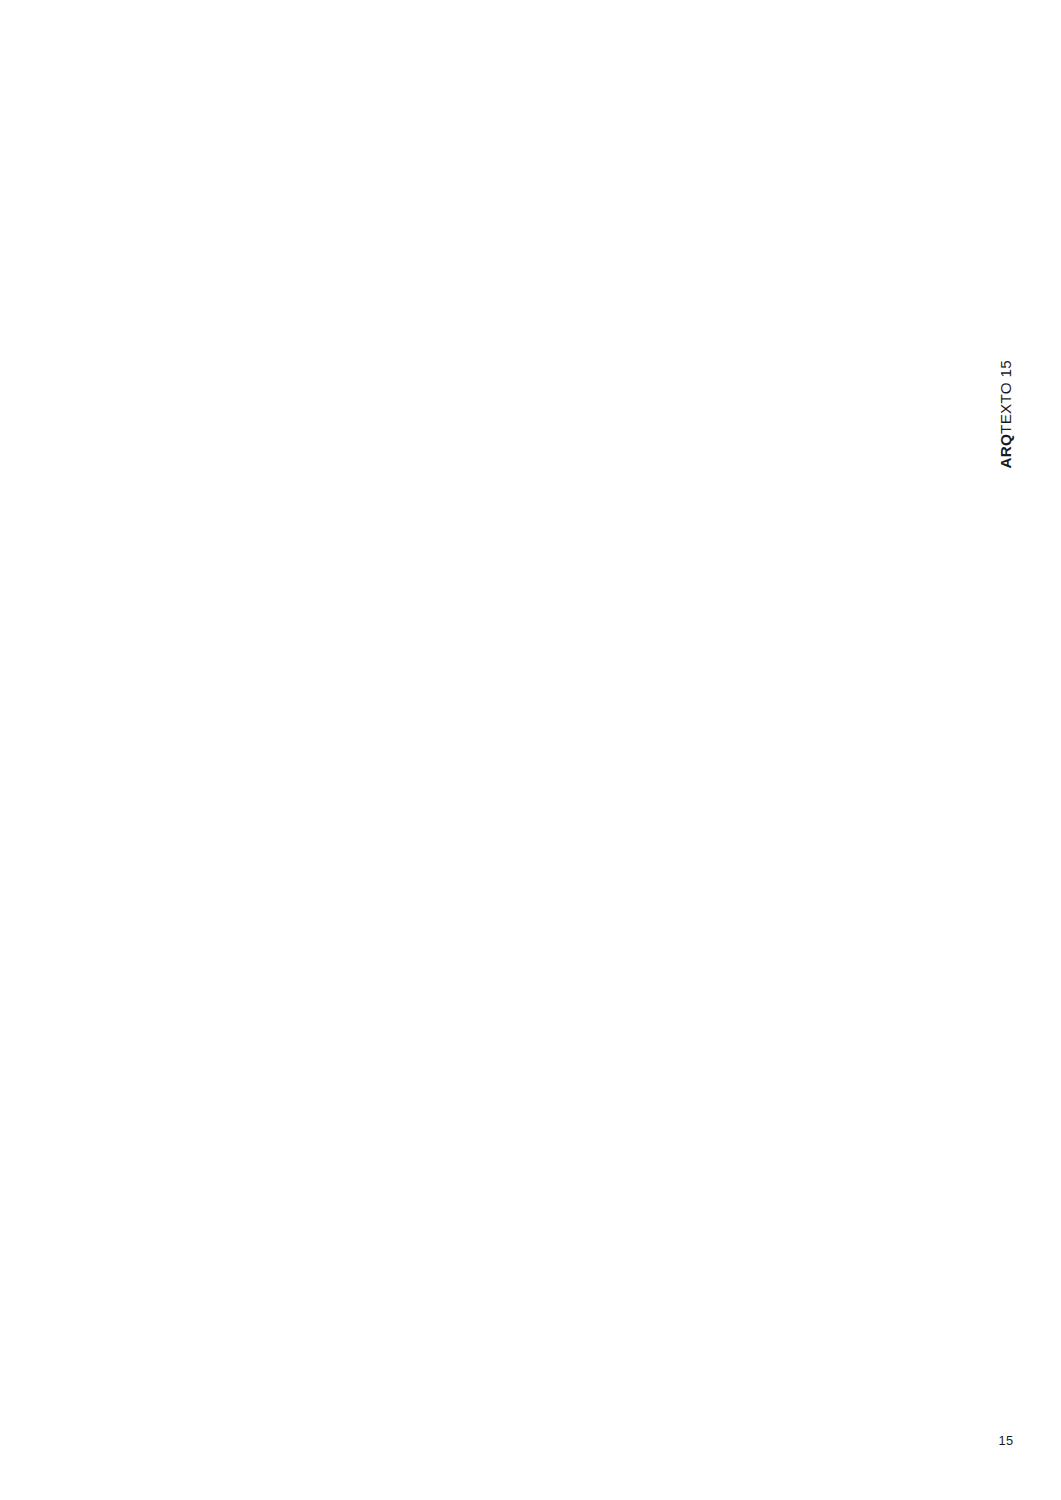ARQ TEXTO 15
15